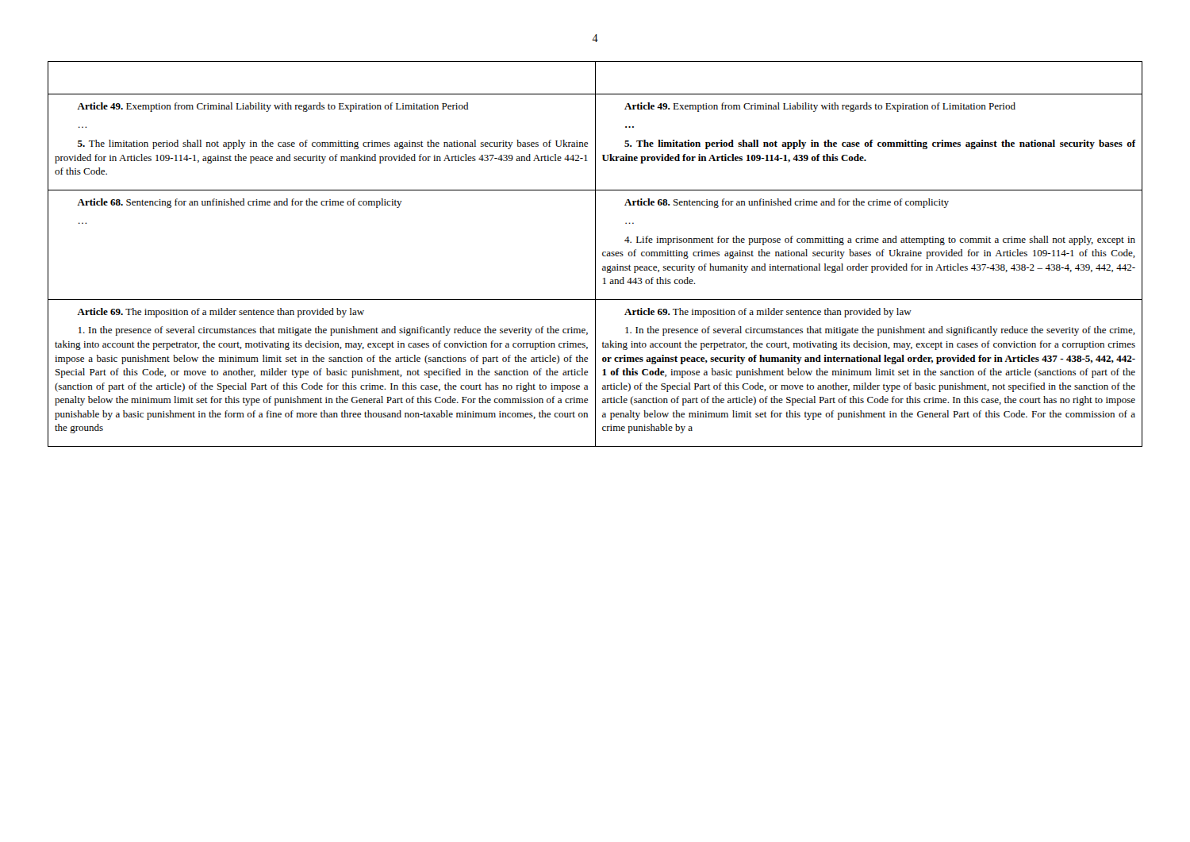4
| Article 49. Exemption from Criminal Liability with regards to Expiration of Limitation Period … 5. The limitation period shall not apply in the case of committing crimes against the national security bases of Ukraine provided for in Articles 109-114-1, against the peace and security of mankind provided for in Articles 437-439 and Article 442-1 of this Code. | Article 49. Exemption from Criminal Liability with regards to Expiration of Limitation Period … 5. The limitation period shall not apply in the case of committing crimes against the national security bases of Ukraine provided for in Articles 109-114-1, 439 of this Code. |
| Article 68. Sentencing for an unfinished crime and for the crime of complicity … | Article 68. Sentencing for an unfinished crime and for the crime of complicity … 4. Life imprisonment for the purpose of committing a crime and attempting to commit a crime shall not apply, except in cases of committing crimes against the national security bases of Ukraine provided for in Articles 109-114-1 of this Code, against peace, security of humanity and international legal order provided for in Articles 437-438, 438-2 – 438-4, 439, 442, 442-1 and 443 of this code. |
| Article 69. The imposition of a milder sentence than provided by law 1. In the presence of several circumstances that mitigate the punishment and significantly reduce the severity of the crime, taking into account the perpetrator, the court, motivating its decision, may, except in cases of conviction for a corruption crimes, impose a basic punishment below the minimum limit set in the sanction of the article (sanctions of part of the article) of the Special Part of this Code, or move to another, milder type of basic punishment, not specified in the sanction of the article (sanction of part of the article) of the Special Part of this Code for this crime. In this case, the court has no right to impose a penalty below the minimum limit set for this type of punishment in the General Part of this Code. For the commission of a crime punishable by a basic punishment in the form of a fine of more than three thousand non-taxable minimum incomes, the court on the grounds | Article 69. The imposition of a milder sentence than provided by law 1. In the presence of several circumstances that mitigate the punishment and significantly reduce the severity of the crime, taking into account the perpetrator, the court, motivating its decision, may, except in cases of conviction for a corruption crimes or crimes against peace, security of humanity and international legal order, provided for in Articles 437 - 438-5, 442, 442-1 of this Code , impose a basic punishment below the minimum limit set in the sanction of the article (sanctions of part of the article) of the Special Part of this Code, or move to another, milder type of basic punishment, not specified in the sanction of the article (sanction of part of the article) of the Special Part of this Code for this crime. In this case, the court has no right to impose a penalty below the minimum limit set for this type of punishment in the General Part of this Code. For the commission of a crime punishable by a |